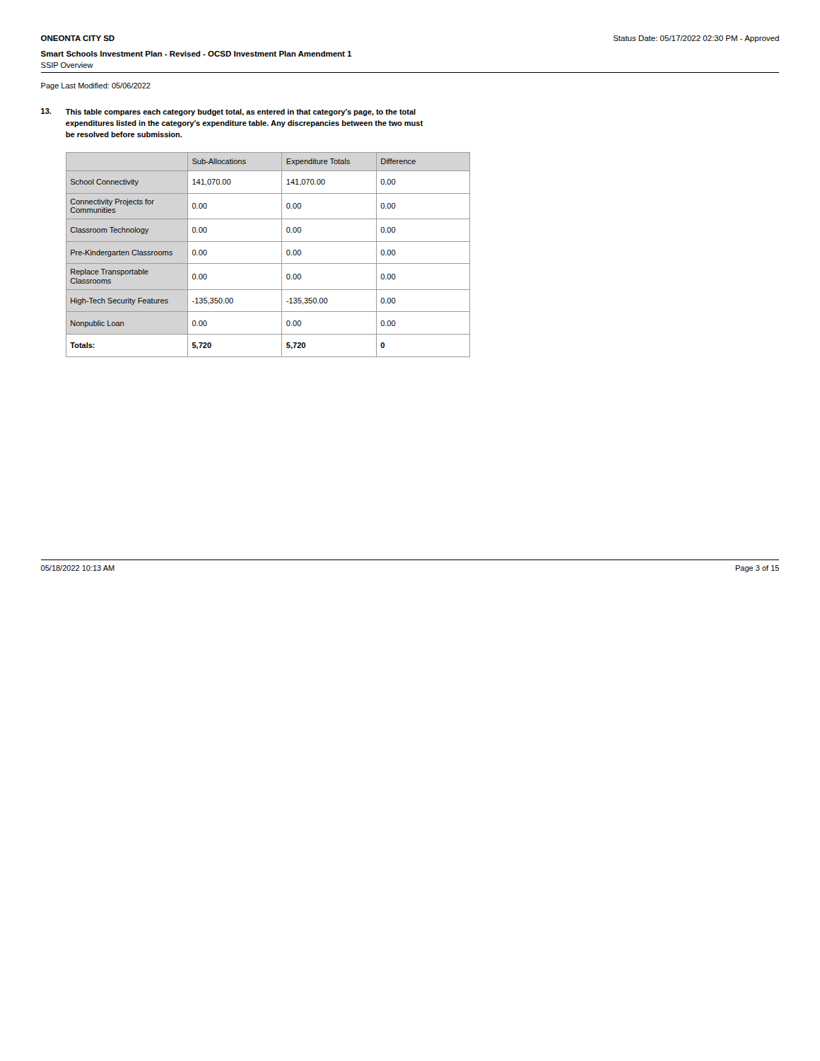ONEONTA CITY SD Status Date: 05/17/2022 02:30 PM - Approved
Smart Schools Investment Plan - Revised - OCSD Investment Plan Amendment 1
SSIP Overview
Page Last Modified: 05/06/2022
13.
This table compares each category budget total, as entered in that category’s page, to the total expenditures listed in the category’s expenditure table. Any discrepancies between the two must be resolved before submission.
| | Sub-Allocations | Expenditure Totals | Difference |
| School Connectivity | 141,070.00 | 141,070.00 | 0.00 |
| Connectivity Projects for Communities | 0.00 | 0.00 | 0.00 |
| Classroom Technology | 0.00 | 0.00 | 0.00 |
| Pre-Kindergarten Classrooms | 0.00 | 0.00 | 0.00 |
| Replace Transportable Classrooms | 0.00 | 0.00 | 0.00 |
| High-Tech Security Features | -135,350.00 | -135,350.00 | 0.00 |
| Nonpublic Loan | 0.00 | 0.00 | 0.00 |
| Totals: | 5,720 | 5,720 | 0 |
05/18/2022 10:13 AM Page 3 of 15